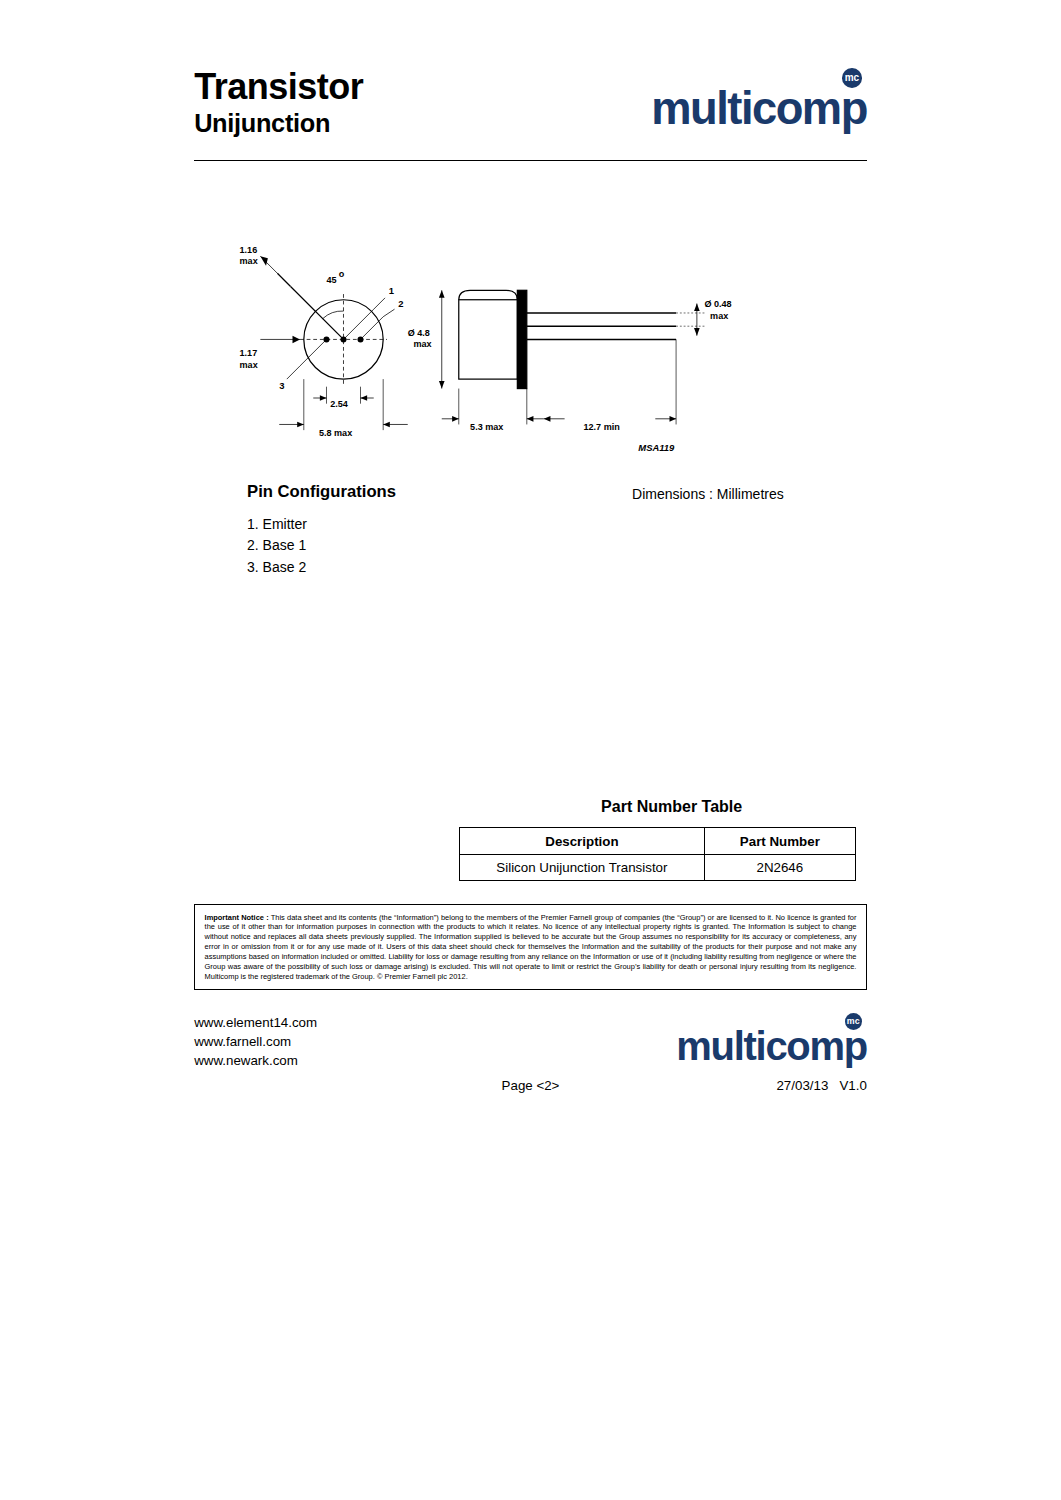Transistor
Unijunction
multicompmc
1.16 max 45 o 1.17 max 1 2 3 2.54 5.8 max Ø 4.8 max Ø 0.48 max 5.3 max 12.7 min MSA119
Pin Configurations
1. Emitter
2. Base 1
3. Base 2
Dimensions : Millimetres
Part Number Table
| Description | Part Number |
| --- | --- |
| Silicon Unijunction Transistor | 2N2646 |
Important Notice : This data sheet and its contents (the “Information”) belong to the members of the Premier Farnell group of companies (the “Group”) or are licensed to it. No licence is granted for the use of it other than for information purposes in connection with the products to which it relates. No licence of any intellectual property rights is granted. The Information is subject to change without notice and replaces all data sheets previously supplied. The Information supplied is believed to be accurate but the Group assumes no responsibility for its accuracy or completeness, any error in or omission from it or for any use made of it. Users of this data sheet should check for themselves the Information and the suitability of the products for their purpose and not make any assumptions based on information included or omitted. Liability for loss or damage resulting from any reliance on the Information or use of it (including liability resulting from negligence or where the Group was aware of the possibility of such loss or damage arising) is excluded. This will not operate to limit or restrict the Group’s liability for death or personal injury resulting from its negligence. Multicomp is the registered trademark of the Group. © Premier Farnell plc 2012.
www.element14.com
www.farnell.com
www.newark.com
multicompmc
Page <2> 27/03/13 V1.0